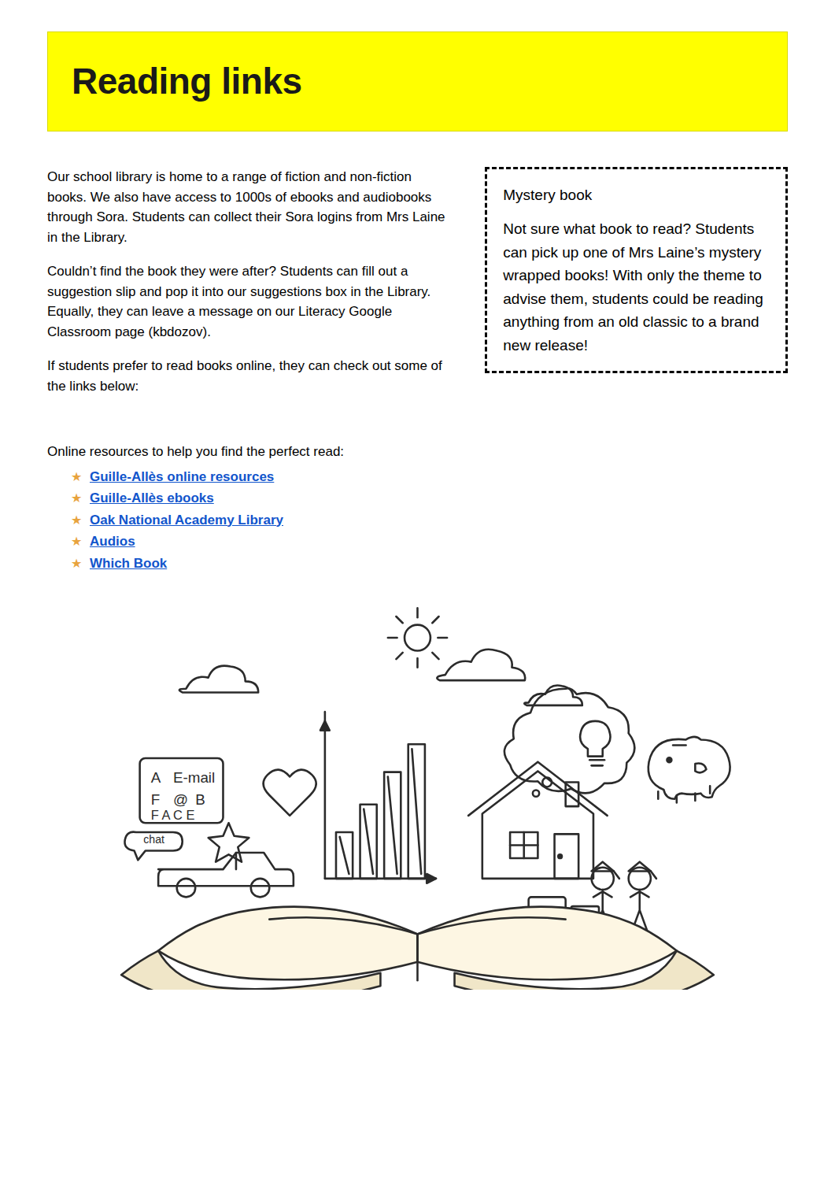Reading links
Our school library is home to a range of fiction and non-fiction books. We also have access to 1000s of ebooks and audiobooks through Sora. Students can collect their Sora logins from Mrs Laine in the Library.
Couldn’t find the book they were after? Students can fill out a suggestion slip and pop it into our suggestions box in the Library. Equally, they can leave a message on our Literacy Google Classroom page (kbdozov).
If students prefer to read books online, they can check out some of the links below:
Mystery book
Not sure what book to read? Students can pick up one of Mrs Laine’s mystery wrapped books! With only the theme to advise them, students could be reading anything from an old classic to a brand new release!
Online resources to help you find the perfect read:
Guille-Allès online resources
Guille-Allès ebooks
Oak National Academy Library
Audios
Which Book
A E-mail F @ B F A C E chat